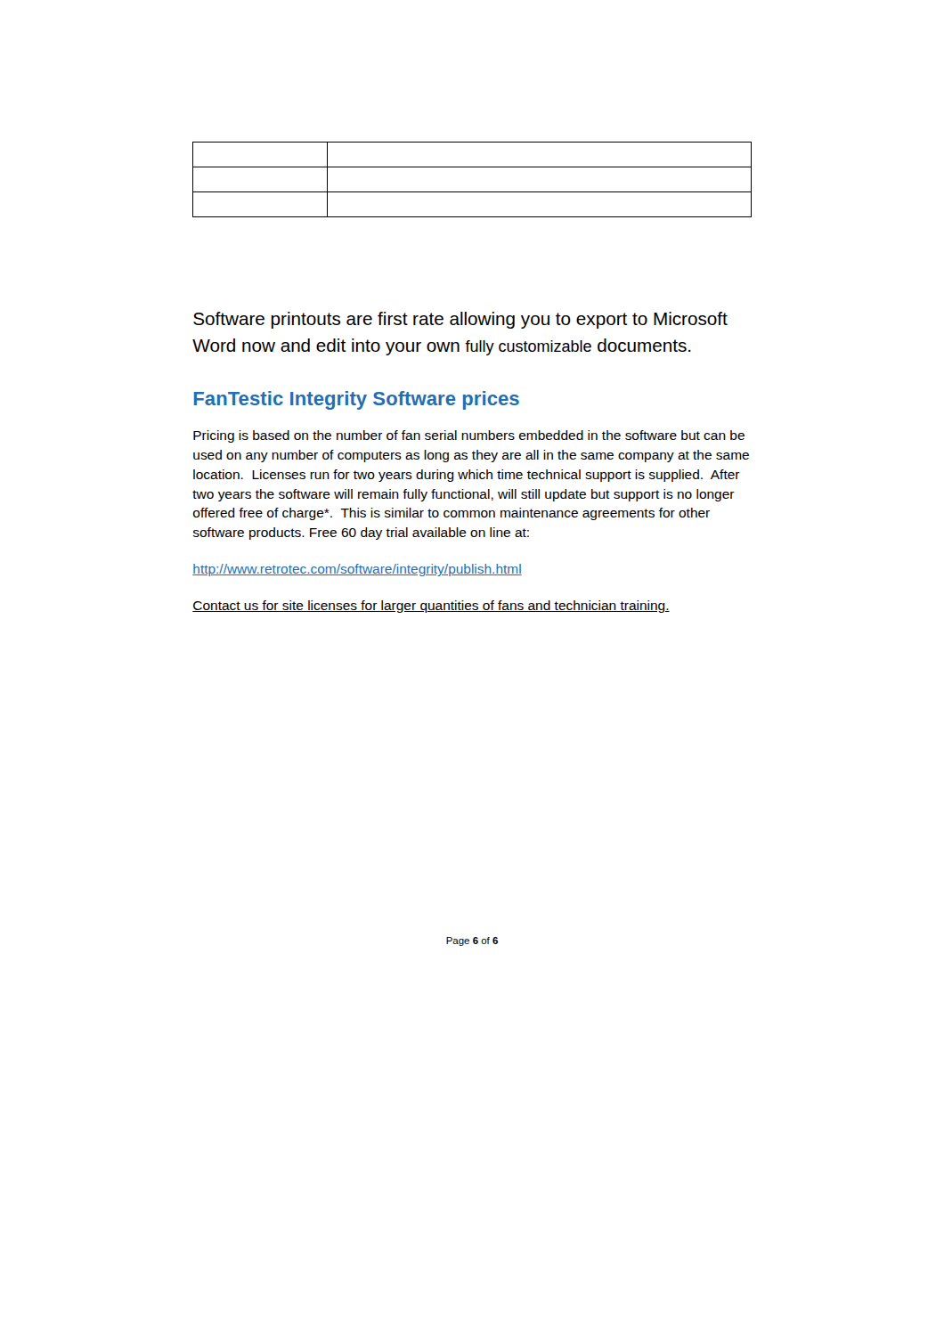Software printouts are first rate allowing you to export to Microsoft Word now and edit into your own fully customizable documents.
FanTestic Integrity Software prices
Pricing is based on the number of fan serial numbers embedded in the software but can be used on any number of computers as long as they are all in the same company at the same location. Licenses run for two years during which time technical support is supplied. After two years the software will remain fully functional, will still update but support is no longer offered free of charge*. This is similar to common maintenance agreements for other software products. Free 60 day trial available on line at:
http://www.retrotec.com/software/integrity/publish.html
Contact us for site licenses for larger quantities of fans and technician training.
Page 6 of 6